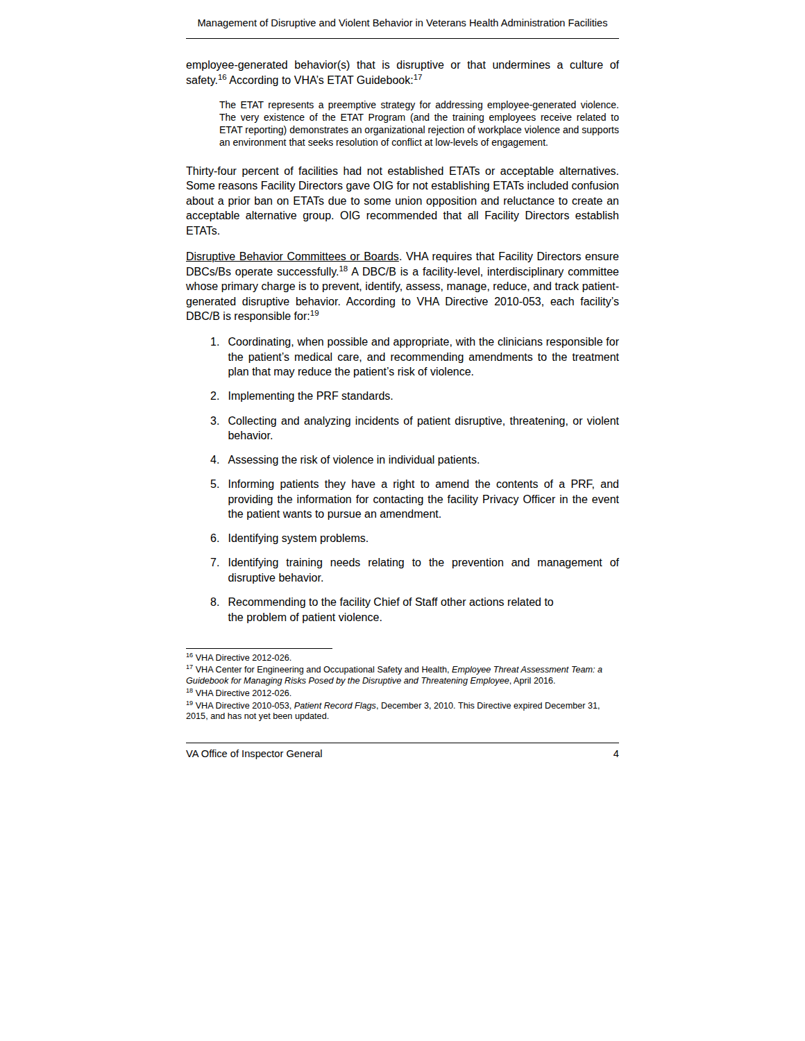Management of Disruptive and Violent Behavior in Veterans Health Administration Facilities
employee-generated behavior(s) that is disruptive or that undermines a culture of safety.16 According to VHA’s ETAT Guidebook:17
The ETAT represents a preemptive strategy for addressing employee-generated violence. The very existence of the ETAT Program (and the training employees receive related to ETAT reporting) demonstrates an organizational rejection of workplace violence and supports an environment that seeks resolution of conflict at low-levels of engagement.
Thirty-four percent of facilities had not established ETATs or acceptable alternatives. Some reasons Facility Directors gave OIG for not establishing ETATs included confusion about a prior ban on ETATs due to some union opposition and reluctance to create an acceptable alternative group. OIG recommended that all Facility Directors establish ETATs.
Disruptive Behavior Committees or Boards. VHA requires that Facility Directors ensure DBCs/Bs operate successfully.18 A DBC/B is a facility-level, interdisciplinary committee whose primary charge is to prevent, identify, assess, manage, reduce, and track patient-generated disruptive behavior. According to VHA Directive 2010-053, each facility’s DBC/B is responsible for:19
Coordinating, when possible and appropriate, with the clinicians responsible for the patient’s medical care, and recommending amendments to the treatment plan that may reduce the patient’s risk of violence.
Implementing the PRF standards.
Collecting and analyzing incidents of patient disruptive, threatening, or violent behavior.
Assessing the risk of violence in individual patients.
Informing patients they have a right to amend the contents of a PRF, and providing the information for contacting the facility Privacy Officer in the event the patient wants to pursue an amendment.
Identifying system problems.
Identifying training needs relating to the prevention and management of disruptive behavior.
Recommending to the facility Chief of Staff other actions related to
the problem of patient violence.
16 VHA Directive 2012-026.
17 VHA Center for Engineering and Occupational Safety and Health, Employee Threat Assessment Team: a Guidebook for Managing Risks Posed by the Disruptive and Threatening Employee, April 2016.
18 VHA Directive 2012-026.
19 VHA Directive 2010-053, Patient Record Flags, December 3, 2010. This Directive expired December 31, 2015, and has not yet been updated.
VA Office of Inspector General 4